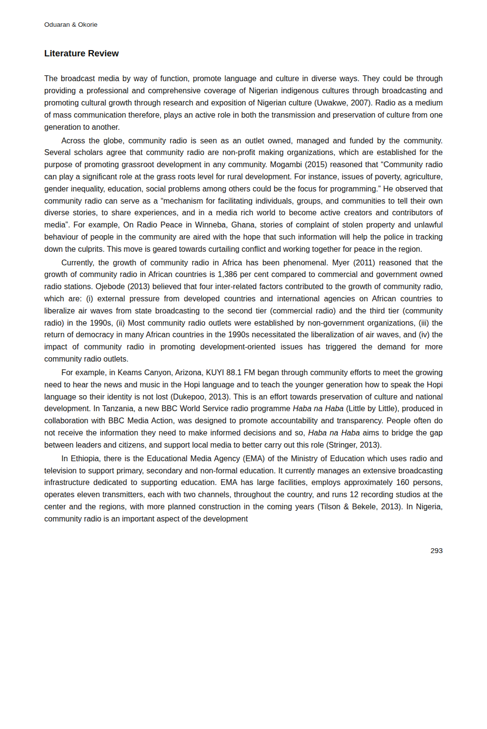Oduaran & Okorie
Literature Review
The broadcast media by way of function, promote language and culture in diverse ways. They could be through providing a professional and comprehensive coverage of Nigerian indigenous cultures through broadcasting and promoting cultural growth through research and exposition of Nigerian culture (Uwakwe, 2007). Radio as a medium of mass communication therefore, plays an active role in both the transmission and preservation of culture from one generation to another.
Across the globe, community radio is seen as an outlet owned, managed and funded by the community. Several scholars agree that community radio are non-profit making organizations, which are established for the purpose of promoting grassroot development in any community. Mogambi (2015) reasoned that “Community radio can play a significant role at the grass roots level for rural development. For instance, issues of poverty, agriculture, gender inequality, education, social problems among others could be the focus for programming.” He observed that community radio can serve as a “mechanism for facilitating individuals, groups, and communities to tell their own diverse stories, to share experiences, and in a media rich world to become active creators and contributors of media”. For example, On Radio Peace in Winneba, Ghana, stories of complaint of stolen property and unlawful behaviour of people in the community are aired with the hope that such information will help the police in tracking down the culprits. This move is geared towards curtailing conflict and working together for peace in the region.
Currently, the growth of community radio in Africa has been phenomenal. Myer (2011) reasoned that the growth of community radio in African countries is 1,386 per cent compared to commercial and government owned radio stations. Ojebode (2013) believed that four inter-related factors contributed to the growth of community radio, which are: (i) external pressure from developed countries and international agencies on African countries to liberalize air waves from state broadcasting to the second tier (commercial radio) and the third tier (community radio) in the 1990s, (ii) Most community radio outlets were established by non-government organizations, (iii) the return of democracy in many African countries in the 1990s necessitated the liberalization of air waves, and (iv) the impact of community radio in promoting development-oriented issues has triggered the demand for more community radio outlets.
For example, in Keams Canyon, Arizona, KUYI 88.1 FM began through community efforts to meet the growing need to hear the news and music in the Hopi language and to teach the younger generation how to speak the Hopi language so their identity is not lost (Dukepoo, 2013). This is an effort towards preservation of culture and national development. In Tanzania, a new BBC World Service radio programme Haba na Haba (Little by Little), produced in collaboration with BBC Media Action, was designed to promote accountability and transparency. People often do not receive the information they need to make informed decisions and so, Haba na Haba aims to bridge the gap between leaders and citizens, and support local media to better carry out this role (Stringer, 2013).
In Ethiopia, there is the Educational Media Agency (EMA) of the Ministry of Education which uses radio and television to support primary, secondary and non-formal education. It currently manages an extensive broadcasting infrastructure dedicated to supporting education. EMA has large facilities, employs approximately 160 persons, operates eleven transmitters, each with two channels, throughout the country, and runs 12 recording studios at the center and the regions, with more planned construction in the coming years (Tilson & Bekele, 2013). In Nigeria, community radio is an important aspect of the development
293